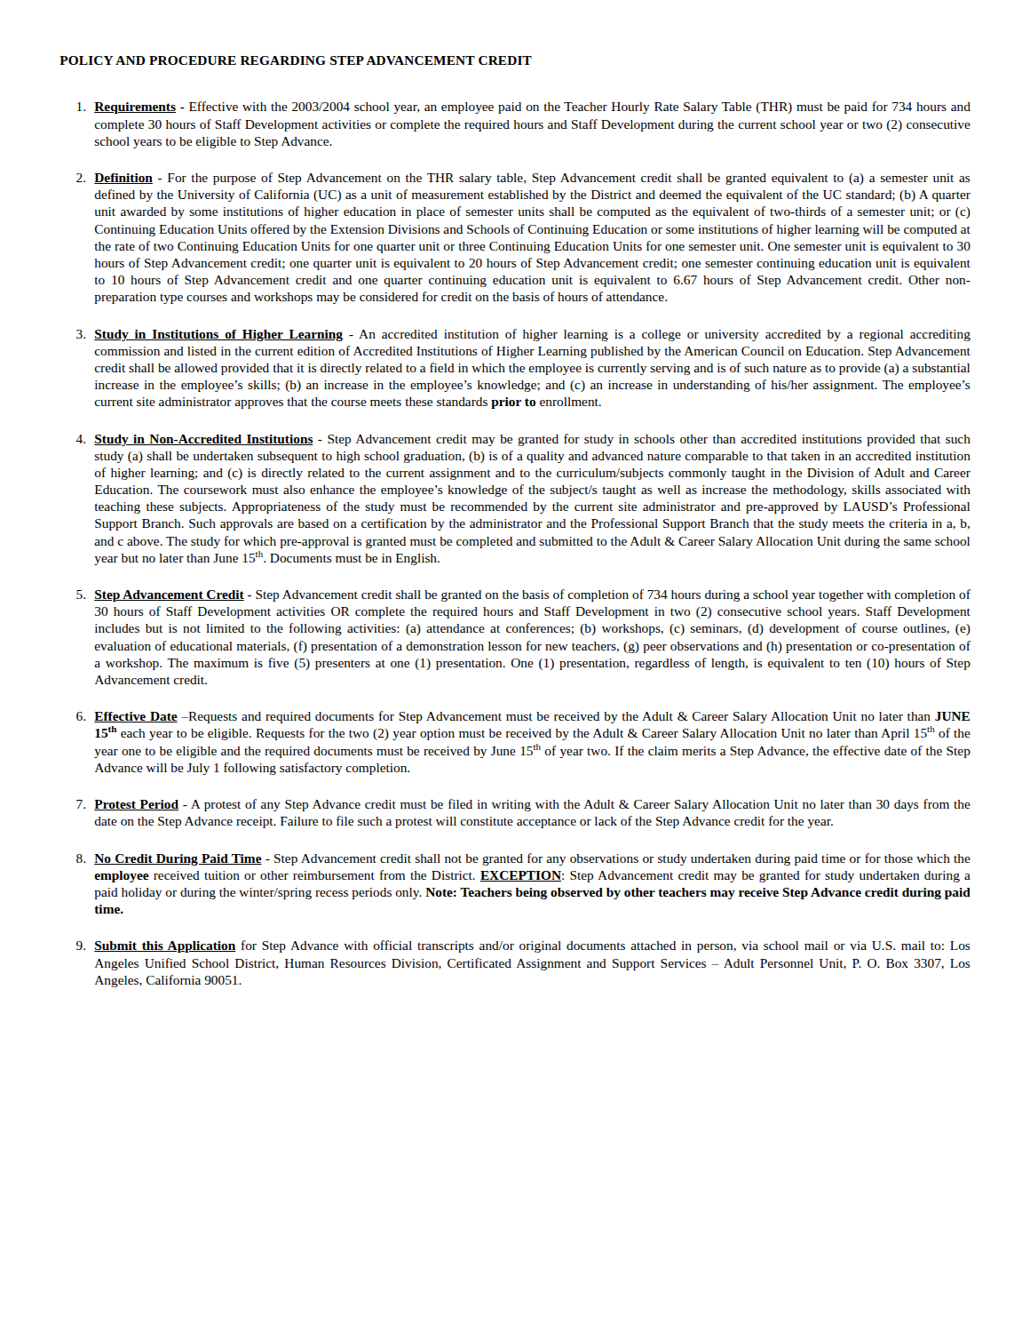POLICY AND PROCEDURE REGARDING STEP ADVANCEMENT CREDIT
Requirements - Effective with the 2003/2004 school year, an employee paid on the Teacher Hourly Rate Salary Table (THR) must be paid for 734 hours and complete 30 hours of Staff Development activities or complete the required hours and Staff Development during the current school year or two (2) consecutive school years to be eligible to Step Advance.
Definition - For the purpose of Step Advancement on the THR salary table, Step Advancement credit shall be granted equivalent to (a) a semester unit as defined by the University of California (UC) as a unit of measurement established by the District and deemed the equivalent of the UC standard; (b) A quarter unit awarded by some institutions of higher education in place of semester units shall be computed as the equivalent of two-thirds of a semester unit; or (c) Continuing Education Units offered by the Extension Divisions and Schools of Continuing Education or some institutions of higher learning will be computed at the rate of two Continuing Education Units for one quarter unit or three Continuing Education Units for one semester unit. One semester unit is equivalent to 30 hours of Step Advancement credit; one quarter unit is equivalent to 20 hours of Step Advancement credit; one semester continuing education unit is equivalent to 10 hours of Step Advancement credit and one quarter continuing education unit is equivalent to 6.67 hours of Step Advancement credit. Other non-preparation type courses and workshops may be considered for credit on the basis of hours of attendance.
Study in Institutions of Higher Learning - An accredited institution of higher learning is a college or university accredited by a regional accrediting commission and listed in the current edition of Accredited Institutions of Higher Learning published by the American Council on Education. Step Advancement credit shall be allowed provided that it is directly related to a field in which the employee is currently serving and is of such nature as to provide (a) a substantial increase in the employee’s skills; (b) an increase in the employee’s knowledge; and (c) an increase in understanding of his/her assignment. The employee’s current site administrator approves that the course meets these standards prior to enrollment.
Study in Non-Accredited Institutions - Step Advancement credit may be granted for study in schools other than accredited institutions provided that such study (a) shall be undertaken subsequent to high school graduation, (b) is of a quality and advanced nature comparable to that taken in an accredited institution of higher learning; and (c) is directly related to the current assignment and to the curriculum/subjects commonly taught in the Division of Adult and Career Education. The coursework must also enhance the employee’s knowledge of the subject/s taught as well as increase the methodology, skills associated with teaching these subjects. Appropriateness of the study must be recommended by the current site administrator and pre-approved by LAUSD’s Professional Support Branch. Such approvals are based on a certification by the administrator and the Professional Support Branch that the study meets the criteria in a, b, and c above. The study for which pre-approval is granted must be completed and submitted to the Adult & Career Salary Allocation Unit during the same school year but no later than June 15th. Documents must be in English.
Step Advancement Credit - Step Advancement credit shall be granted on the basis of completion of 734 hours during a school year together with completion of 30 hours of Staff Development activities OR complete the required hours and Staff Development in two (2) consecutive school years. Staff Development includes but is not limited to the following activities: (a) attendance at conferences; (b) workshops, (c) seminars, (d) development of course outlines, (e) evaluation of educational materials, (f) presentation of a demonstration lesson for new teachers, (g) peer observations and (h) presentation or co-presentation of a workshop. The maximum is five (5) presenters at one (1) presentation. One (1) presentation, regardless of length, is equivalent to ten (10) hours of Step Advancement credit.
Effective Date –Requests and required documents for Step Advancement must be received by the Adult & Career Salary Allocation Unit no later than JUNE 15th each year to be eligible. Requests for the two (2) year option must be received by the Adult & Career Salary Allocation Unit no later than April 15th of the year one to be eligible and the required documents must be received by June 15th of year two. If the claim merits a Step Advance, the effective date of the Step Advance will be July 1 following satisfactory completion.
Protest Period - A protest of any Step Advance credit must be filed in writing with the Adult & Career Salary Allocation Unit no later than 30 days from the date on the Step Advance receipt. Failure to file such a protest will constitute acceptance or lack of the Step Advance credit for the year.
No Credit During Paid Time - Step Advancement credit shall not be granted for any observations or study undertaken during paid time or for those which the employee received tuition or other reimbursement from the District. EXCEPTION: Step Advancement credit may be granted for study undertaken during a paid holiday or during the winter/spring recess periods only. Note: Teachers being observed by other teachers may receive Step Advance credit during paid time.
Submit this Application for Step Advance with official transcripts and/or original documents attached in person, via school mail or via U.S. mail to: Los Angeles Unified School District, Human Resources Division, Certificated Assignment and Support Services – Adult Personnel Unit, P. O. Box 3307, Los Angeles, California 90051.